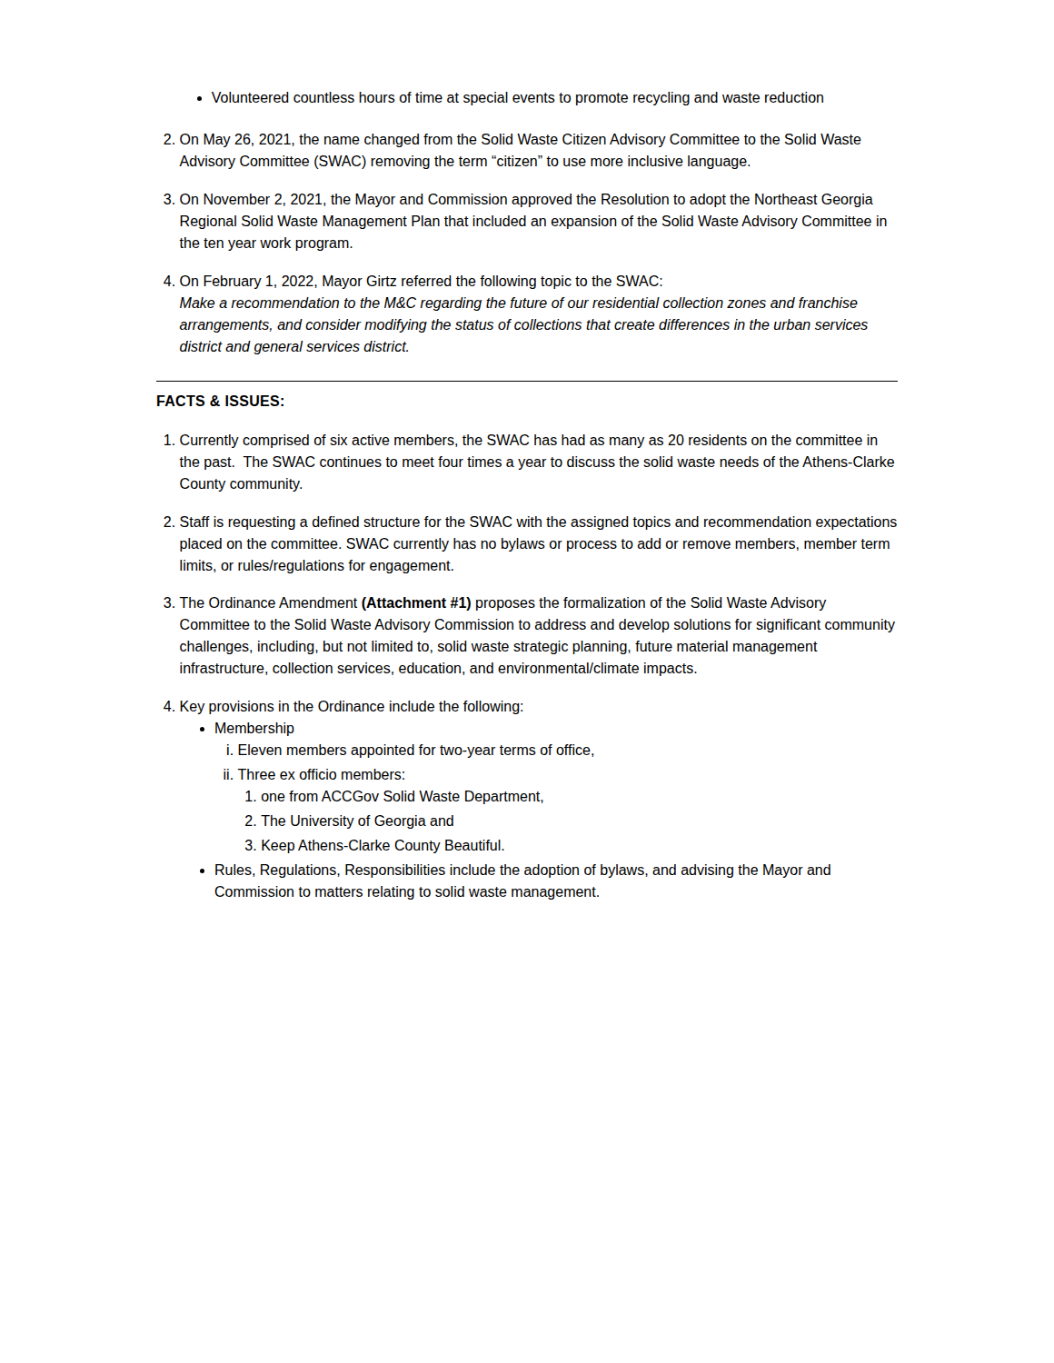Volunteered countless hours of time at special events to promote recycling and waste reduction
On May 26, 2021, the name changed from the Solid Waste Citizen Advisory Committee to the Solid Waste Advisory Committee (SWAC) removing the term “citizen” to use more inclusive language.
On November 2, 2021, the Mayor and Commission approved the Resolution to adopt the Northeast Georgia Regional Solid Waste Management Plan that included an expansion of the Solid Waste Advisory Committee in the ten year work program.
On February 1, 2022, Mayor Girtz referred the following topic to the SWAC:
Make a recommendation to the M&C regarding the future of our residential collection zones and franchise arrangements, and consider modifying the status of collections that create differences in the urban services district and general services district.
FACTS & ISSUES:
Currently comprised of six active members, the SWAC has had as many as 20 residents on the committee in the past. The SWAC continues to meet four times a year to discuss the solid waste needs of the Athens-Clarke County community.
Staff is requesting a defined structure for the SWAC with the assigned topics and recommendation expectations placed on the committee. SWAC currently has no bylaws or process to add or remove members, member term limits, or rules/regulations for engagement.
The Ordinance Amendment (Attachment #1) proposes the formalization of the Solid Waste Advisory Committee to the Solid Waste Advisory Commission to address and develop solutions for significant community challenges, including, but not limited to, solid waste strategic planning, future material management infrastructure, collection services, education, and environmental/climate impacts.
Key provisions in the Ordinance include the following:
Membership
Eleven members appointed for two-year terms of office,
Three ex officio members:
one from ACCGov Solid Waste Department,
The University of Georgia and
Keep Athens-Clarke County Beautiful.
Rules, Regulations, Responsibilities include the adoption of bylaws, and advising the Mayor and Commission to matters relating to solid waste management.